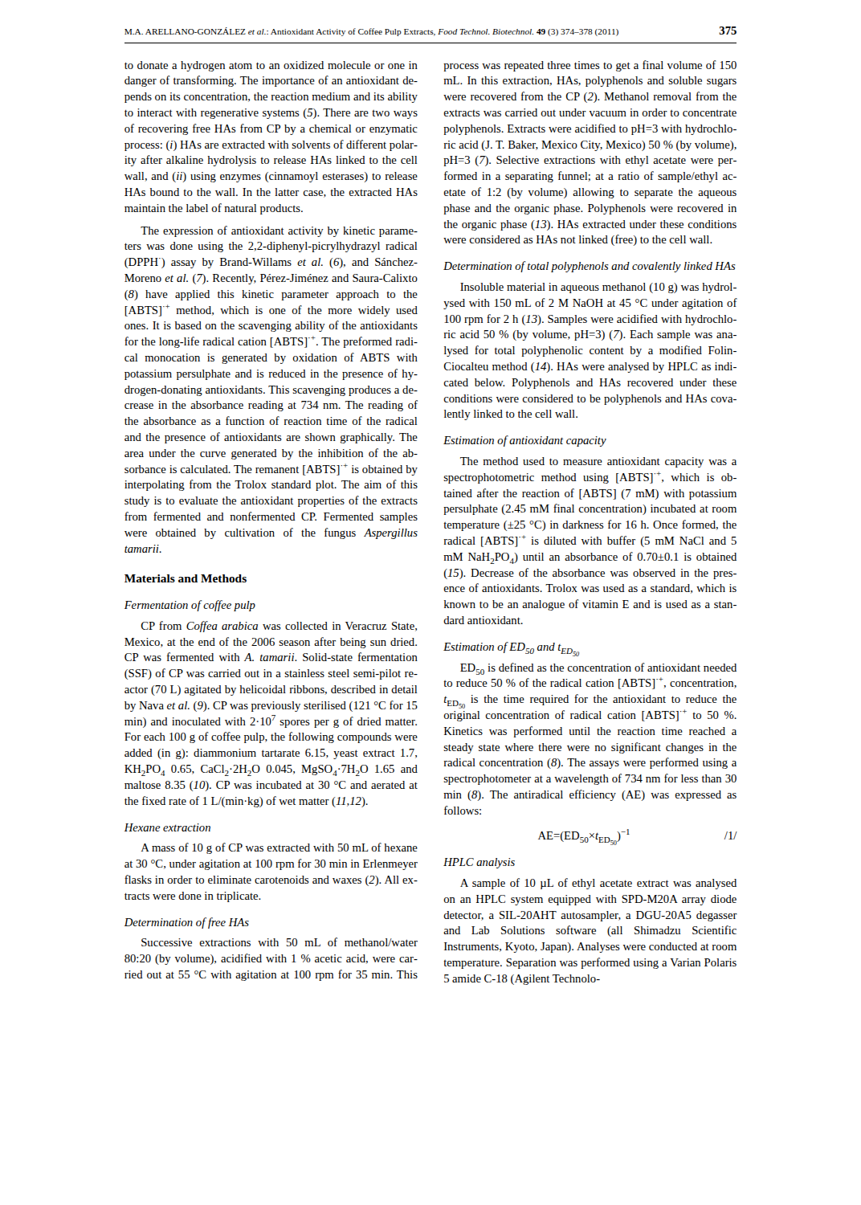M.A. ARELLANO-GONZÁLEZ et al.: Antioxidant Activity of Coffee Pulp Extracts, Food Technol. Biotechnol. 49 (3) 374–378 (2011)
375
to donate a hydrogen atom to an oxidized molecule or one in danger of transforming. The importance of an antioxidant depends on its concentration, the reaction medium and its ability to interact with regenerative systems (5). There are two ways of recovering free HAs from CP by a chemical or enzymatic process: (i) HAs are extracted with solvents of different polarity after alkaline hydrolysis to release HAs linked to the cell wall, and (ii) using enzymes (cinnamoyl esterases) to release HAs bound to the wall. In the latter case, the extracted HAs maintain the label of natural products.
The expression of antioxidant activity by kinetic parameters was done using the 2,2-diphenyl-picrylhydrazyl radical (DPPH·) assay by Brand-Willams et al. (6), and Sánchez-Moreno et al. (7). Recently, Pérez-Jiménez and Saura-Calixto (8) have applied this kinetic parameter approach to the [ABTS]·+ method, which is one of the more widely used ones. It is based on the scavenging ability of the antioxidants for the long-life radical cation [ABTS]·+. The preformed radical monocation is generated by oxidation of ABTS with potassium persulphate and is reduced in the presence of hydrogen-donating antioxidants. This scavenging produces a decrease in the absorbance reading at 734 nm. The reading of the absorbance as a function of reaction time of the radical and the presence of antioxidants are shown graphically. The area under the curve generated by the inhibition of the absorbance is calculated. The remanent [ABTS]·+ is obtained by interpolating from the Trolox standard plot. The aim of this study is to evaluate the antioxidant properties of the extracts from fermented and nonfermented CP. Fermented samples were obtained by cultivation of the fungus Aspergillus tamarii.
Materials and Methods
Fermentation of coffee pulp
CP from Coffea arabica was collected in Veracruz State, Mexico, at the end of the 2006 season after being sun dried. CP was fermented with A. tamarii. Solid-state fermentation (SSF) of CP was carried out in a stainless steel semi-pilot reactor (70 L) agitated by helicoidal ribbons, described in detail by Nava et al. (9). CP was previously sterilised (121 °C for 15 min) and inoculated with 2·107 spores per g of dried matter. For each 100 g of coffee pulp, the following compounds were added (in g): diammonium tartarate 6.15, yeast extract 1.7, KH2PO4 0.65, CaCl2·2H2O 0.045, MgSO4·7H2O 1.65 and maltose 8.35 (10). CP was incubated at 30 °C and aerated at the fixed rate of 1 L/(min·kg) of wet matter (11,12).
Hexane extraction
A mass of 10 g of CP was extracted with 50 mL of hexane at 30 °C, under agitation at 100 rpm for 30 min in Erlenmeyer flasks in order to eliminate carotenoids and waxes (2). All extracts were done in triplicate.
Determination of free HAs
Successive extractions with 50 mL of methanol/water 80:20 (by volume), acidified with 1 % acetic acid, were carried out at 55 °C with agitation at 100 rpm for 35 min. This process was repeated three times to get a final volume of 150 mL. In this extraction, HAs, polyphenols and soluble sugars were recovered from the CP (2). Methanol removal from the extracts was carried out under vacuum in order to concentrate polyphenols. Extracts were acidified to pH=3 with hydrochloric acid (J. T. Baker, Mexico City, Mexico) 50 % (by volume), pH=3 (7). Selective extractions with ethyl acetate were performed in a separating funnel; at a ratio of sample/ethyl acetate of 1:2 (by volume) allowing to separate the aqueous phase and the organic phase. Polyphenols were recovered in the organic phase (13). HAs extracted under these conditions were considered as HAs not linked (free) to the cell wall.
Determination of total polyphenols and covalently linked HAs
Insoluble material in aqueous methanol (10 g) was hydrolysed with 150 mL of 2 M NaOH at 45 °C under agitation of 100 rpm for 2 h (13). Samples were acidified with hydrochloric acid 50 % (by volume, pH=3) (7). Each sample was analysed for total polyphenolic content by a modified Folin-Ciocalteu method (14). HAs were analysed by HPLC as indicated below. Polyphenols and HAs recovered under these conditions were considered to be polyphenols and HAs covalently linked to the cell wall.
Estimation of antioxidant capacity
The method used to measure antioxidant capacity was a spectrophotometric method using [ABTS]·+, which is obtained after the reaction of [ABTS] (7 mM) with potassium persulphate (2.45 mM final concentration) incubated at room temperature (±25 °C) in darkness for 16 h. Once formed, the radical [ABTS]·+ is diluted with buffer (5 mM NaCl and 5 mM NaH2PO4) until an absorbance of 0.70±0.1 is obtained (15). Decrease of the absorbance was observed in the presence of antioxidants. Trolox was used as a standard, which is known to be an analogue of vitamin E and is used as a standard antioxidant.
Estimation of ED50 and tED50
ED50 is defined as the concentration of antioxidant needed to reduce 50 % of the radical cation [ABTS]·+, concentration, tED50 is the time required for the antioxidant to reduce the original concentration of radical cation [ABTS]·+ to 50 %. Kinetics was performed until the reaction time reached a steady state where there were no significant changes in the radical concentration (8). The assays were performed using a spectrophotometer at a wavelength of 734 nm for less than 30 min (8). The antiradical efficiency (AE) was expressed as follows:
/1/AE=(ED50×tED50)−1
HPLC analysis
A sample of 10 µL of ethyl acetate extract was analysed on an HPLC system equipped with SPD-M20A array diode detector, a SIL-20AHT autosampler, a DGU-20A5 degasser and Lab Solutions software (all Shimadzu Scientific Instruments, Kyoto, Japan). Analyses were conducted at room temperature. Separation was performed using a Varian Polaris 5 amide C-18 (Agilent Technolo-